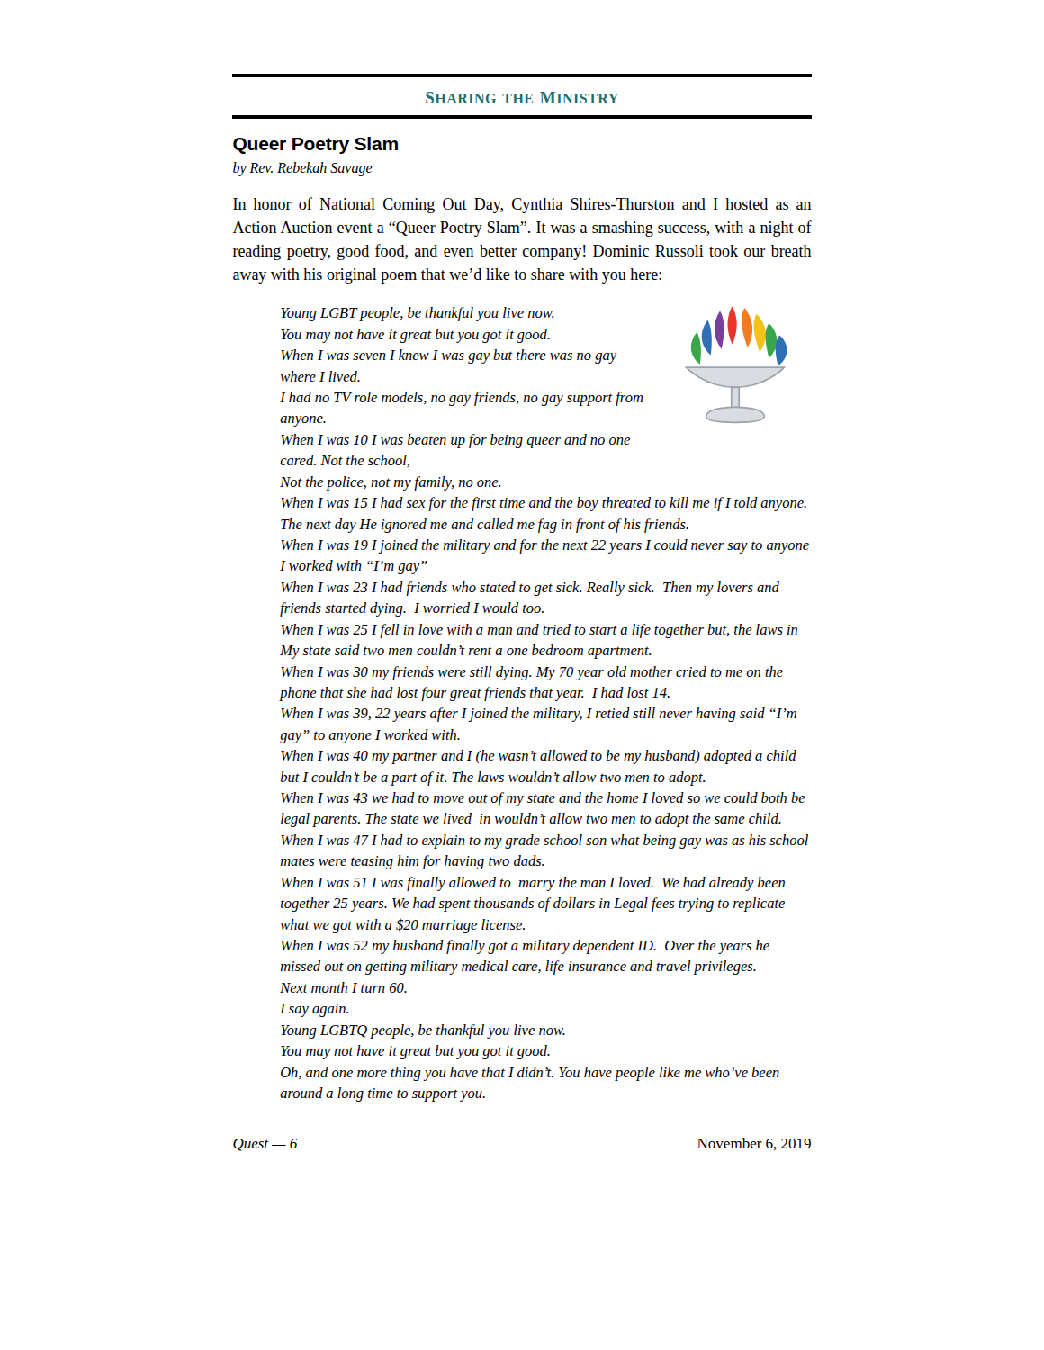Sharing the Ministry
Queer Poetry Slam
by Rev. Rebekah Savage
In honor of National Coming Out Day, Cynthia Shires-Thurston and I hosted as an Action Auction event a “Queer Poetry Slam”. It was a smashing success, with a night of reading poetry, good food, and even better company! Dominic Russoli took our breath away with his original poem that we’d like to share with you here:
Rainbow flaming chalice
Young LGBT people, be thankful you live now.
You may not have it great but you got it good.
When I was seven I knew I was gay but there was no gay where I lived.
I had no TV role models, no gay friends, no gay support from anyone.
When I was 10 I was beaten up for being queer and no one cared. Not the school,
Not the police, not my family, no one.
When I was 15 I had sex for the first time and the boy threated to kill me if I told anyone.
The next day He ignored me and called me fag in front of his friends.
When I was 19 I joined the military and for the next 22 years I could never say to anyone I worked with “I’m gay”
When I was 23 I had friends who stated to get sick. Really sick. Then my lovers and friends started dying. I worried I would too.
When I was 25 I fell in love with a man and tried to start a life together but, the laws in My state said two men couldn’t rent a one bedroom apartment.
When I was 30 my friends were still dying. My 70 year old mother cried to me on the phone that she had lost four great friends that year. I had lost 14.
When I was 39, 22 years after I joined the military, I retied still never having said “I’m gay” to anyone I worked with.
When I was 40 my partner and I (he wasn’t allowed to be my husband) adopted a child but I couldn’t be a part of it. The laws wouldn’t allow two men to adopt.
When I was 43 we had to move out of my state and the home I loved so we could both be legal parents. The state we lived in wouldn’t allow two men to adopt the same child.
When I was 47 I had to explain to my grade school son what being gay was as his school mates were teasing him for having two dads.
When I was 51 I was finally allowed to marry the man I loved. We had already been together 25 years. We had spent thousands of dollars in Legal fees trying to replicate what we got with a $20 marriage license.
When I was 52 my husband finally got a military dependent ID. Over the years he missed out on getting military medical care, life insurance and travel privileges.
Next month I turn 60.
I say again.
Young LGBTQ people, be thankful you live now.
You may not have it great but you got it good.
Oh, and one more thing you have that I didn’t. You have people like me who’ve been around a long time to support you.
Quest — 6
November 6, 2019